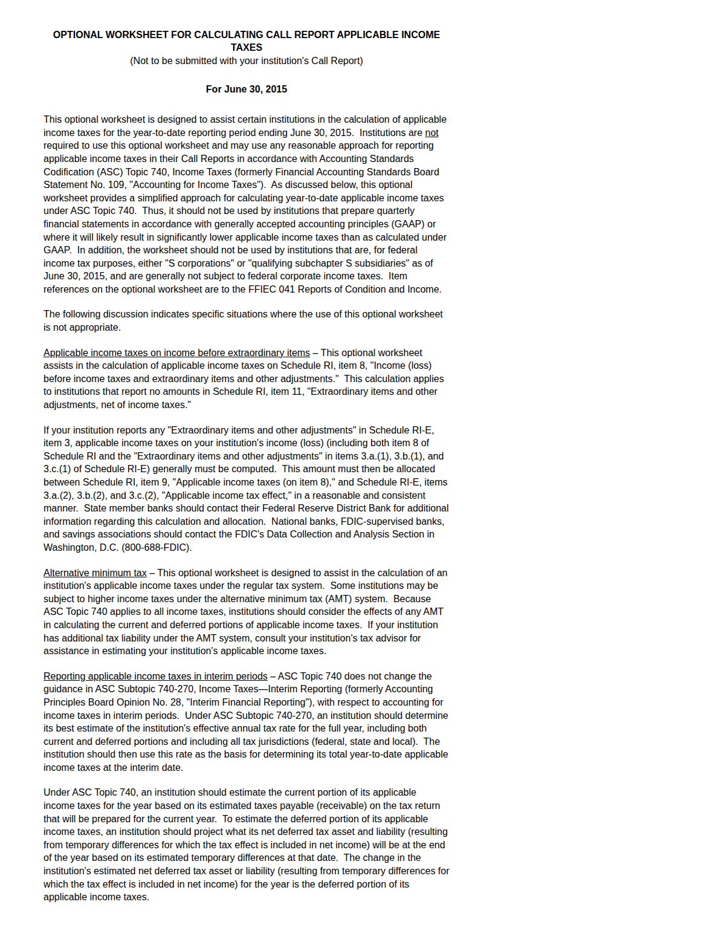OPTIONAL WORKSHEET FOR CALCULATING CALL REPORT APPLICABLE INCOME TAXES
(Not to be submitted with your institution's Call Report)
For June 30, 2015
This optional worksheet is designed to assist certain institutions in the calculation of applicable income taxes for the year-to-date reporting period ending June 30, 2015. Institutions are not required to use this optional worksheet and may use any reasonable approach for reporting applicable income taxes in their Call Reports in accordance with Accounting Standards Codification (ASC) Topic 740, Income Taxes (formerly Financial Accounting Standards Board Statement No. 109, "Accounting for Income Taxes"). As discussed below, this optional worksheet provides a simplified approach for calculating year-to-date applicable income taxes under ASC Topic 740. Thus, it should not be used by institutions that prepare quarterly financial statements in accordance with generally accepted accounting principles (GAAP) or where it will likely result in significantly lower applicable income taxes than as calculated under GAAP. In addition, the worksheet should not be used by institutions that are, for federal income tax purposes, either "S corporations" or "qualifying subchapter S subsidiaries" as of June 30, 2015, and are generally not subject to federal corporate income taxes. Item references on the optional worksheet are to the FFIEC 041 Reports of Condition and Income.
The following discussion indicates specific situations where the use of this optional worksheet is not appropriate.
Applicable income taxes on income before extraordinary items – This optional worksheet assists in the calculation of applicable income taxes on Schedule RI, item 8, "Income (loss) before income taxes and extraordinary items and other adjustments." This calculation applies to institutions that report no amounts in Schedule RI, item 11, "Extraordinary items and other adjustments, net of income taxes."
If your institution reports any "Extraordinary items and other adjustments" in Schedule RI-E, item 3, applicable income taxes on your institution's income (loss) (including both item 8 of Schedule RI and the "Extraordinary items and other adjustments" in items 3.a.(1), 3.b.(1), and 3.c.(1) of Schedule RI-E) generally must be computed. This amount must then be allocated between Schedule RI, item 9, "Applicable income taxes (on item 8)," and Schedule RI-E, items 3.a.(2), 3.b.(2), and 3.c.(2), "Applicable income tax effect," in a reasonable and consistent manner. State member banks should contact their Federal Reserve District Bank for additional information regarding this calculation and allocation. National banks, FDIC-supervised banks, and savings associations should contact the FDIC's Data Collection and Analysis Section in Washington, D.C. (800-688-FDIC).
Alternative minimum tax – This optional worksheet is designed to assist in the calculation of an institution's applicable income taxes under the regular tax system. Some institutions may be subject to higher income taxes under the alternative minimum tax (AMT) system. Because ASC Topic 740 applies to all income taxes, institutions should consider the effects of any AMT in calculating the current and deferred portions of applicable income taxes. If your institution has additional tax liability under the AMT system, consult your institution's tax advisor for assistance in estimating your institution's applicable income taxes.
Reporting applicable income taxes in interim periods – ASC Topic 740 does not change the guidance in ASC Subtopic 740-270, Income Taxes—Interim Reporting (formerly Accounting Principles Board Opinion No. 28, "Interim Financial Reporting"), with respect to accounting for income taxes in interim periods. Under ASC Subtopic 740-270, an institution should determine its best estimate of the institution's effective annual tax rate for the full year, including both current and deferred portions and including all tax jurisdictions (federal, state and local). The institution should then use this rate as the basis for determining its total year-to-date applicable income taxes at the interim date.
Under ASC Topic 740, an institution should estimate the current portion of its applicable income taxes for the year based on its estimated taxes payable (receivable) on the tax return that will be prepared for the current year. To estimate the deferred portion of its applicable income taxes, an institution should project what its net deferred tax asset and liability (resulting from temporary differences for which the tax effect is included in net income) will be at the end of the year based on its estimated temporary differences at that date. The change in the institution's estimated net deferred tax asset or liability (resulting from temporary differences for which the tax effect is included in net income) for the year is the deferred portion of its applicable income taxes.